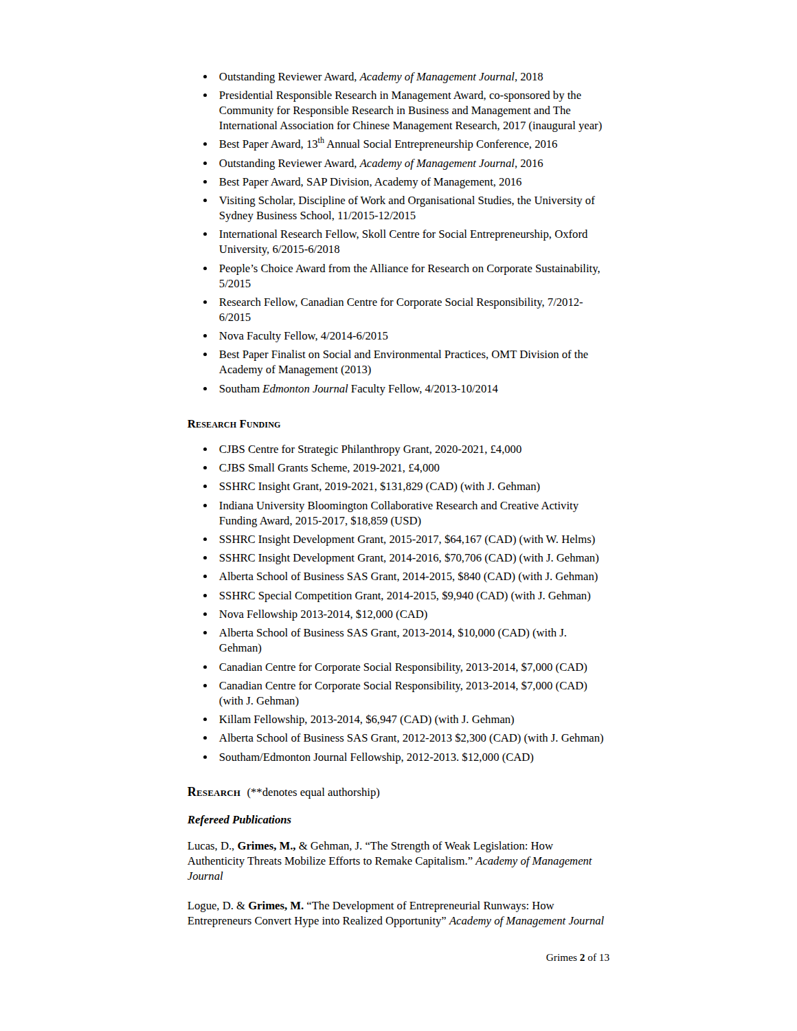Outstanding Reviewer Award, Academy of Management Journal, 2018
Presidential Responsible Research in Management Award, co-sponsored by the Community for Responsible Research in Business and Management and The International Association for Chinese Management Research, 2017 (inaugural year)
Best Paper Award, 13th Annual Social Entrepreneurship Conference, 2016
Outstanding Reviewer Award, Academy of Management Journal, 2016
Best Paper Award, SAP Division, Academy of Management, 2016
Visiting Scholar, Discipline of Work and Organisational Studies, the University of Sydney Business School, 11/2015-12/2015
International Research Fellow, Skoll Centre for Social Entrepreneurship, Oxford University, 6/2015-6/2018
People’s Choice Award from the Alliance for Research on Corporate Sustainability, 5/2015
Research Fellow, Canadian Centre for Corporate Social Responsibility, 7/2012-6/2015
Nova Faculty Fellow, 4/2014-6/2015
Best Paper Finalist on Social and Environmental Practices, OMT Division of the Academy of Management (2013)
Southam Edmonton Journal Faculty Fellow, 4/2013-10/2014
Research Funding
CJBS Centre for Strategic Philanthropy Grant, 2020-2021, £4,000
CJBS Small Grants Scheme, 2019-2021, £4,000
SSHRC Insight Grant, 2019-2021, $131,829 (CAD) (with J. Gehman)
Indiana University Bloomington Collaborative Research and Creative Activity Funding Award, 2015-2017, $18,859 (USD)
SSHRC Insight Development Grant, 2015-2017, $64,167 (CAD) (with W. Helms)
SSHRC Insight Development Grant, 2014-2016, $70,706 (CAD) (with J. Gehman)
Alberta School of Business SAS Grant, 2014-2015, $840 (CAD) (with J. Gehman)
SSHRC Special Competition Grant, 2014-2015, $9,940 (CAD) (with J. Gehman)
Nova Fellowship 2013-2014, $12,000 (CAD)
Alberta School of Business SAS Grant, 2013-2014, $10,000 (CAD) (with J. Gehman)
Canadian Centre for Corporate Social Responsibility, 2013-2014, $7,000 (CAD)
Canadian Centre for Corporate Social Responsibility, 2013-2014, $7,000 (CAD) (with J. Gehman)
Killam Fellowship, 2013-2014, $6,947 (CAD) (with J. Gehman)
Alberta School of Business SAS Grant, 2012-2013 $2,300 (CAD) (with J. Gehman)
Southam/Edmonton Journal Fellowship, 2012-2013. $12,000 (CAD)
Research (**denotes equal authorship)
Refereed Publications
Lucas, D., Grimes, M., & Gehman, J. “The Strength of Weak Legislation: How Authenticity Threats Mobilize Efforts to Remake Capitalism.” Academy of Management Journal
Logue, D. & Grimes, M. “The Development of Entrepreneurial Runways: How Entrepreneurs Convert Hype into Realized Opportunity” Academy of Management Journal
Grimes 2 of 13